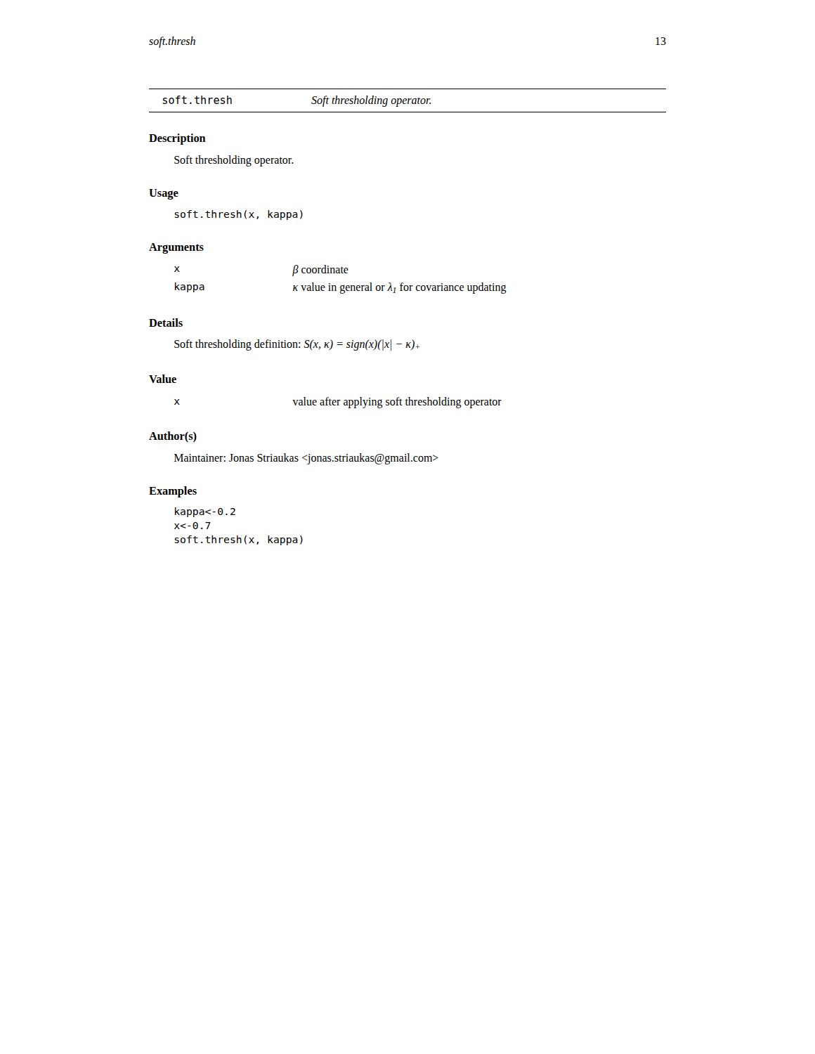soft.thresh 13
soft.thresh Soft thresholding operator.
Description
Soft thresholding operator.
Usage
soft.thresh(x, kappa)
Arguments
| x | β coordinate |
| kappa | κ value in general or λ 1 for covariance updating |
Details
Soft thresholding definition: S(x, κ) = sign(x)(|x| − κ)+
Value
| x | value after applying soft thresholding operator |
Author(s)
Maintainer: Jonas Striaukas <jonas.striaukas@gmail.com>
Examples
kappa<-0.2
x<-0.7
soft.thresh(x, kappa)